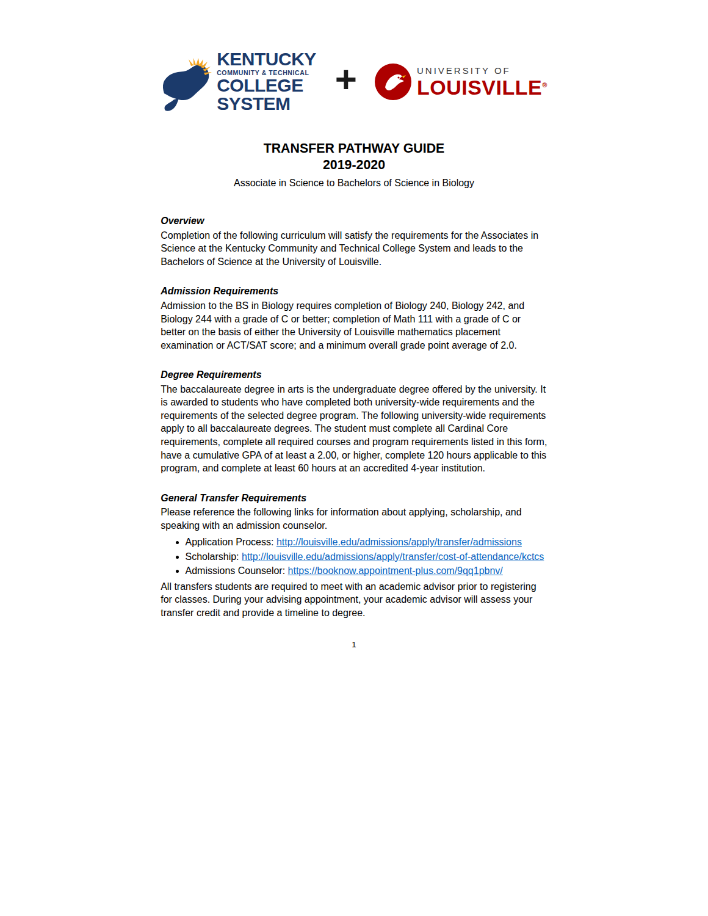KENTUCKY
COMMUNITY & TECHNICAL
COLLEGE SYSTEM
+
UNIVERSITY OF
LOUISVILLE®
TRANSFER PATHWAY GUIDE
2019-2020
Associate in Science to Bachelors of Science in Biology
Overview
Completion of the following curriculum will satisfy the requirements for the Associates in Science at the Kentucky Community and Technical College System and leads to the Bachelors of Science at the University of Louisville.
Admission Requirements
Admission to the BS in Biology requires completion of Biology 240, Biology 242, and Biology 244 with a grade of C or better; completion of Math 111 with a grade of C or better on the basis of either the University of Louisville mathematics placement examination or ACT/SAT score; and a minimum overall grade point average of 2.0.
Degree Requirements
The baccalaureate degree in arts is the undergraduate degree offered by the university. It is awarded to students who have completed both university-wide requirements and the requirements of the selected degree program. The following university-wide requirements apply to all baccalaureate degrees. The student must complete all Cardinal Core requirements, complete all required courses and program requirements listed in this form, have a cumulative GPA of at least a 2.00, or higher, complete 120 hours applicable to this program, and complete at least 60 hours at an accredited 4-year institution.
General Transfer Requirements
Please reference the following links for information about applying, scholarship, and speaking with an admission counselor.
Application Process: http://louisville.edu/admissions/apply/transfer/admissions
Scholarship: http://louisville.edu/admissions/apply/transfer/cost-of-attendance/kctcs
Admissions Counselor: https://booknow.appointment-plus.com/9qq1pbnv/
All transfers students are required to meet with an academic advisor prior to registering for classes. During your advising appointment, your academic advisor will assess your transfer credit and provide a timeline to degree.
1